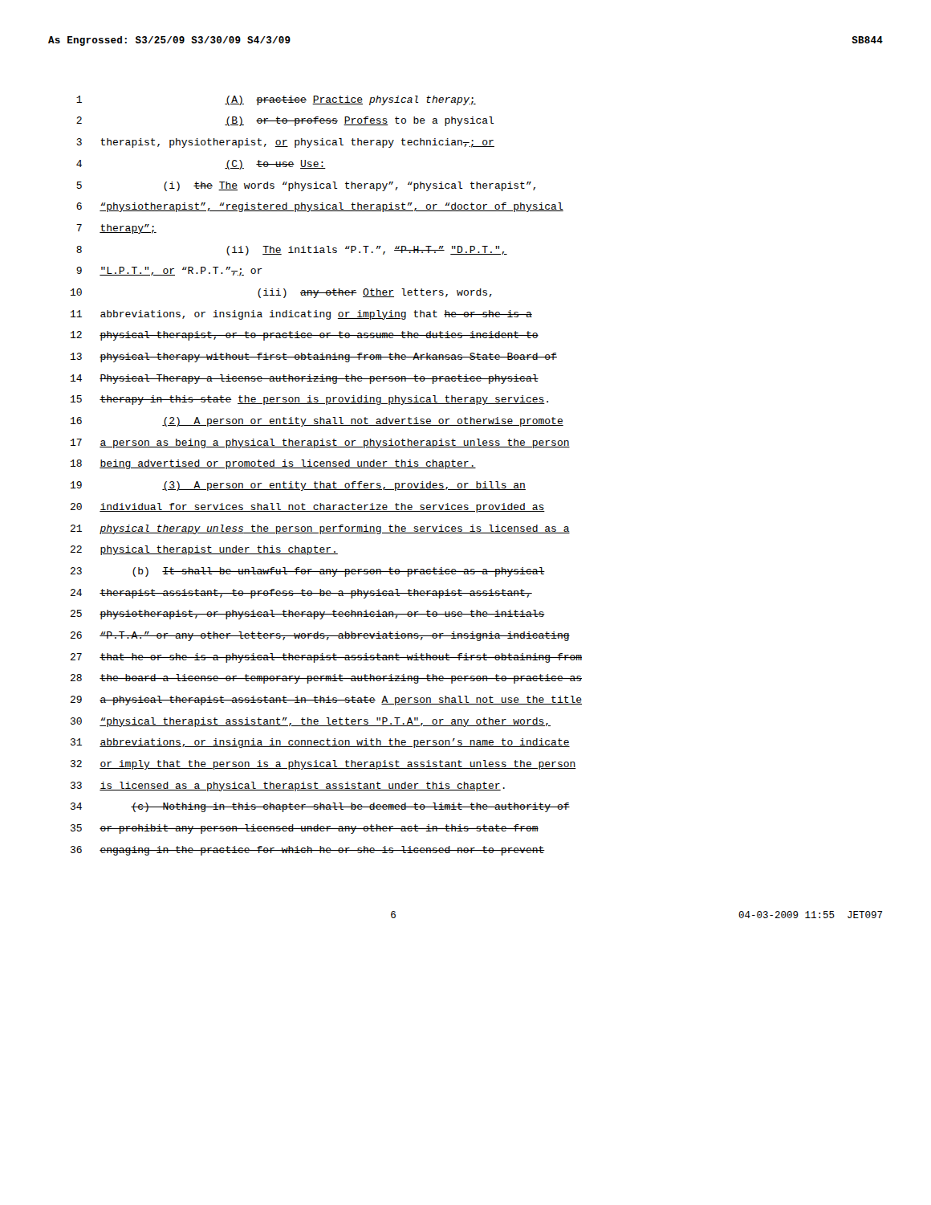As Engrossed: S3/25/09 S3/30/09 S4/3/09
SB844
| 1 | (A) practice Practice physical therapy ; |
| 2 | (B) or to profess Profess to be a physical |
| 3 | therapist, physiotherapist, or physical therapy technician , ; or |
| 4 | (C) to use Use: |
| 5 | (i) the The words “physical therapy”, “physical therapist”, |
| 6 | “physiotherapist”, “registered physical therapist”, or “doctor of physical |
| 7 | therapy”; |
| 8 | (ii) The initials “P.T.”, “P.H.T.” "D.P.T.", |
| 9 | "L.P.T.", or “R.P.T.” , ; or |
| 10 | (iii) any other Other letters, words, |
| 11 | abbreviations, or insignia indicating or implying that he or she is a |
| 12 | physical therapist, or to practice or to assume the duties incident to |
| 13 | physical therapy without first obtaining from the Arkansas State Board of |
| 14 | Physical Therapy a license authorizing the person to practice physical |
| 15 | therapy in this state the person is providing physical therapy services . |
| 16 | (2) A person or entity shall not advertise or otherwise promote |
| 17 | a person as being a physical therapist or physiotherapist unless the person |
| 18 | being advertised or promoted is licensed under this chapter. |
| 19 | (3) A person or entity that offers, provides, or bills an |
| 20 | individual for services shall not characterize the services provided as |
| 21 | physical therapy unless the person performing the services is licensed as a |
| 22 | physical therapist under this chapter. |
| 23 | (b) It shall be unlawful for any person to practice as a physical |
| 24 | therapist assistant, to profess to be a physical therapist assistant, |
| 25 | physiotherapist, or physical therapy technician, or to use the initials |
| 26 | “P.T.A.” or any other letters, words, abbreviations, or insignia indicating |
| 27 | that he or she is a physical therapist assistant without first obtaining from |
| 28 | the board a license or temporary permit authorizing the person to practice as |
| 29 | a physical therapist assistant in this state A person shall not use the title |
| 30 | “physical therapist assistant”, the letters "P.T.A", or any other words, |
| 31 | abbreviations, or insignia in connection with the person’s name to indicate |
| 32 | or imply that the person is a physical therapist assistant unless the person |
| 33 | is licensed as a physical therapist assistant under this chapter . |
| 34 | (c) Nothing in this chapter shall be deemed to limit the authority of |
| 35 | or prohibit any person licensed under any other act in this state from |
| 36 | engaging in the practice for which he or she is licensed nor to prevent |
6
04-03-2009 11:55 JET097